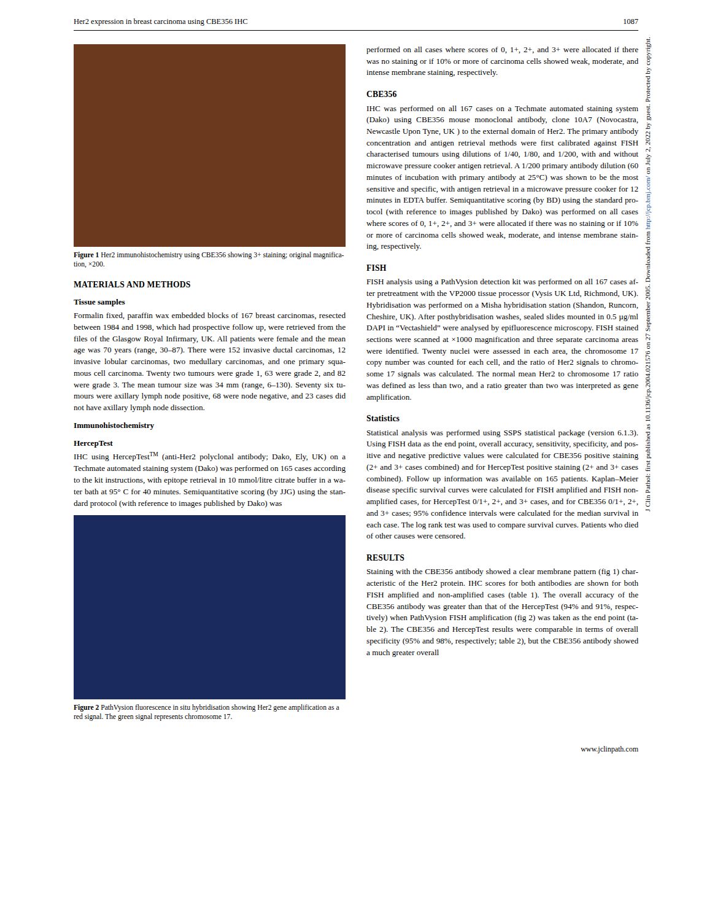Her2 expression in breast carcinoma using CBE356 IHC
1087
J Clin Pathol: first published as 10.1136/jcp.2004.021576 on 27 September 2005. Downloaded from http://jcp.bmj.com/ on July 2, 2022 by guest. Protected by copyright.
Figure 1 Her2 immunohistochemistry using CBE356 showing 3+ staining; original magnification, ×200.
Materials and methods
Tissue samples
Formalin fixed, paraffin wax embedded blocks of 167 breast carcinomas, resected between 1984 and 1998, which had prospective follow up, were retrieved from the files of the Glasgow Royal Infirmary, UK. All patients were female and the mean age was 70 years (range, 30–87). There were 152 invasive ductal carcinomas, 12 invasive lobular carcinomas, two medullary carcinomas, and one primary squamous cell carcinoma. Twenty two tumours were grade 1, 63 were grade 2, and 82 were grade 3. The mean tumour size was 34 mm (range, 6–130). Seventy six tumours were axillary lymph node positive, 68 were node negative, and 23 cases did not have axillary lymph node dissection.
Immunohistochemistry
HercepTest
IHC using HercepTestTM (anti-Her2 polyclonal antibody; Dako, Ely, UK) on a Techmate automated staining system (Dako) was performed on 165 cases according to the kit instructions, with epitope retrieval in 10 mmol/litre citrate buffer in a water bath at 95° C for 40 minutes. Semiquantitative scoring (by JJG) using the standard protocol (with reference to images published by Dako) was
Figure 2 PathVysion fluorescence in situ hybridisation showing Her2 gene amplification as a red signal. The green signal represents chromosome 17.
performed on all cases where scores of 0, 1+, 2+, and 3+ were allocated if there was no staining or if 10% or more of carcinoma cells showed weak, moderate, and intense membrane staining, respectively.
CBE356
IHC was performed on all 167 cases on a Techmate automated staining system (Dako) using CBE356 mouse monoclonal antibody, clone 10A7 (Novocastra, Newcastle Upon Tyne, UK ) to the external domain of Her2. The primary antibody concentration and antigen retrieval methods were first calibrated against FISH characterised tumours using dilutions of 1/40, 1/80, and 1/200, with and without microwave pressure cooker antigen retrieval. A 1/200 primary antibody dilution (60 minutes of incubation with primary antibody at 25°C) was shown to be the most sensitive and specific, with antigen retrieval in a microwave pressure cooker for 12 minutes in EDTA buffer. Semiquantitative scoring (by BD) using the standard protocol (with reference to images published by Dako) was performed on all cases where scores of 0, 1+, 2+, and 3+ were allocated if there was no staining or if 10% or more of carcinoma cells showed weak, moderate, and intense membrane staining, respectively.
FISH
FISH analysis using a PathVysion detection kit was performed on all 167 cases after pretreatment with the VP2000 tissue processor (Vysis UK Ltd, Richmond, UK). Hybridisation was performed on a Misha hybridisation station (Shandon, Runcorn, Cheshire, UK). After posthybridisation washes, sealed slides mounted in 0.5 µg/ml DAPI in “Vectashield” were analysed by epifluorescence microscopy. FISH stained sections were scanned at ×1000 magnification and three separate carcinoma areas were identified. Twenty nuclei were assessed in each area, the chromosome 17 copy number was counted for each cell, and the ratio of Her2 signals to chromosome 17 signals was calculated. The normal mean Her2 to chromosome 17 ratio was defined as less than two, and a ratio greater than two was interpreted as gene amplification.
Statistics
Statistical analysis was performed using SSPS statistical package (version 6.1.3). Using FISH data as the end point, overall accuracy, sensitivity, specificity, and positive and negative predictive values were calculated for CBE356 positive staining (2+ and 3+ cases combined) and for HercepTest positive staining (2+ and 3+ cases combined). Follow up information was available on 165 patients. Kaplan–Meier disease specific survival curves were calculated for FISH amplified and FISH non-amplified cases, for HercepTest 0/1+, 2+, and 3+ cases, and for CBE356 0/1+, 2+, and 3+ cases; 95% confidence intervals were calculated for the median survival in each case. The log rank test was used to compare survival curves. Patients who died of other causes were censored.
Results
Staining with the CBE356 antibody showed a clear membrane pattern (fig 1) characteristic of the Her2 protein. IHC scores for both antibodies are shown for both FISH amplified and non-amplified cases (table 1). The overall accuracy of the CBE356 antibody was greater than that of the HercepTest (94% and 91%, respectively) when PathVysion FISH amplification (fig 2) was taken as the end point (table 2). The CBE356 and HercepTest results were comparable in terms of overall specificity (95% and 98%, respectively; table 2), but the CBE356 antibody showed a much greater overall
www.jclinpath.com